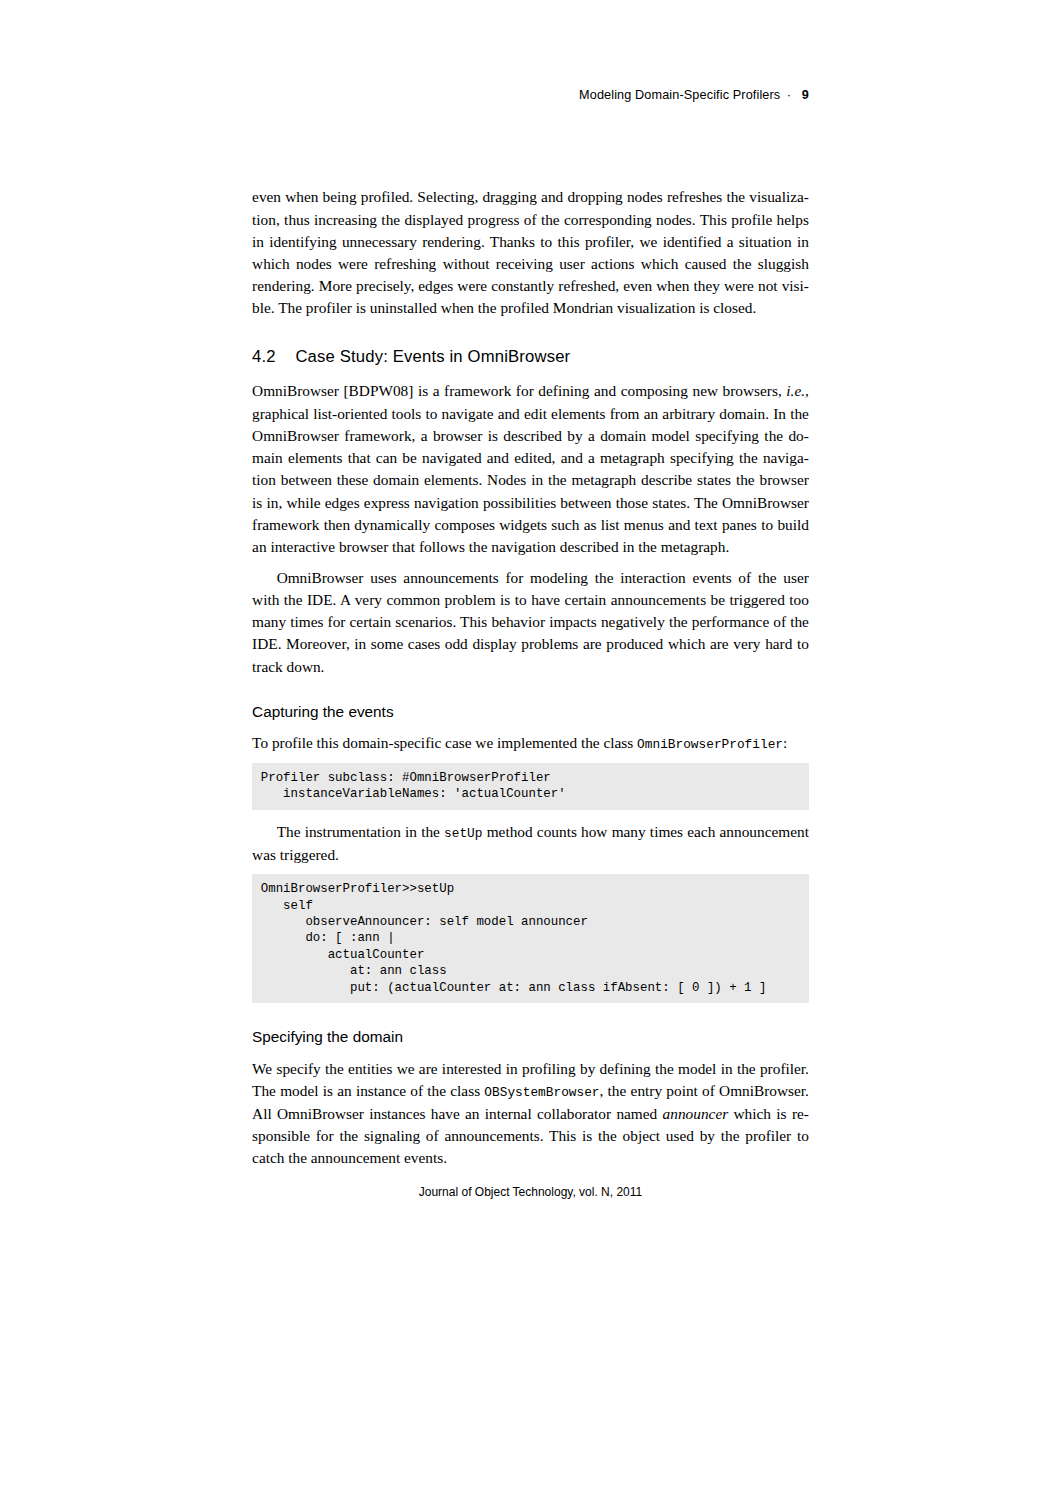Modeling Domain-Specific Profilers·9
even when being profiled. Selecting, dragging and dropping nodes refreshes the visualization, thus increasing the displayed progress of the corresponding nodes. This profile helps in identifying unnecessary rendering. Thanks to this profiler, we identified a situation in which nodes were refreshing without receiving user actions which caused the sluggish rendering. More precisely, edges were constantly refreshed, even when they were not visible. The profiler is uninstalled when the profiled Mondrian visualization is closed.
4.2 Case Study: Events in OmniBrowser
OmniBrowser [BDPW08] is a framework for defining and composing new browsers, i.e., graphical list-oriented tools to navigate and edit elements from an arbitrary domain. In the OmniBrowser framework, a browser is described by a domain model specifying the domain elements that can be navigated and edited, and a metagraph specifying the navigation between these domain elements. Nodes in the metagraph describe states the browser is in, while edges express navigation possibilities between those states. The OmniBrowser framework then dynamically composes widgets such as list menus and text panes to build an interactive browser that follows the navigation described in the metagraph.
OmniBrowser uses announcements for modeling the interaction events of the user with the IDE. A very common problem is to have certain announcements be triggered too many times for certain scenarios. This behavior impacts negatively the performance of the IDE. Moreover, in some cases odd display problems are produced which are very hard to track down.
Capturing the events
To profile this domain-specific case we implemented the class OmniBrowserProfiler:
Profiler subclass: #OmniBrowserProfiler instanceVariableNames: 'actualCounter'
The instrumentation in the setUp method counts how many times each announcement was triggered.
OmniBrowserProfiler>>setUp self observeAnnouncer: self model announcer do: [ :ann | actualCounter at: ann class put: (actualCounter at: ann class ifAbsent: [ 0 ]) + 1 ]
Specifying the domain
We specify the entities we are interested in profiling by defining the model in the profiler. The model is an instance of the class OBSystemBrowser, the entry point of OmniBrowser. All OmniBrowser instances have an internal collaborator named announcer which is responsible for the signaling of announcements. This is the object used by the profiler to catch the announcement events.
Journal of Object Technology, vol. N, 2011